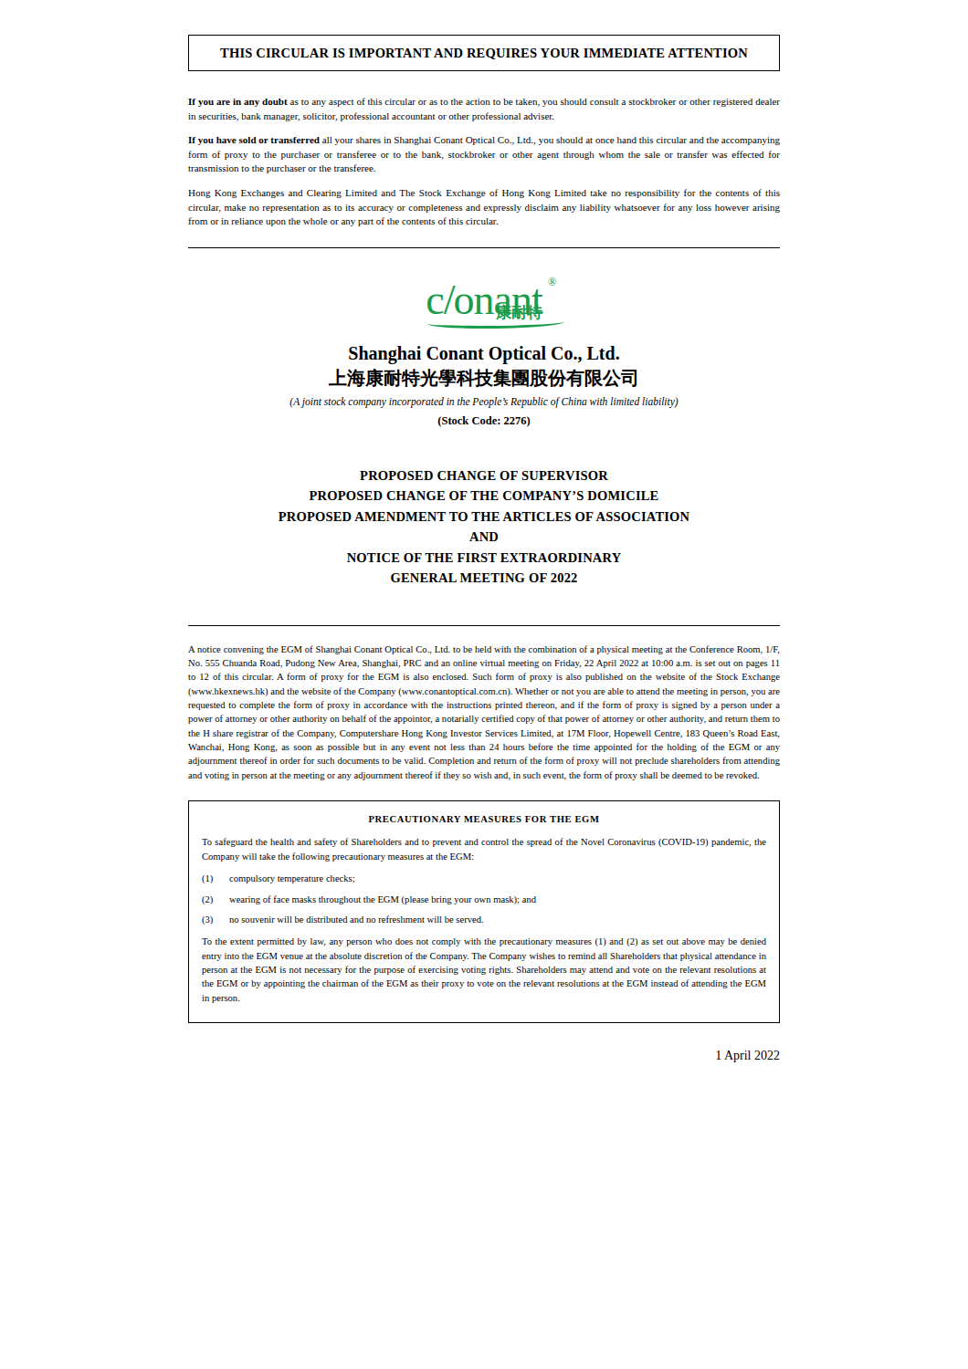THIS CIRCULAR IS IMPORTANT AND REQUIRES YOUR IMMEDIATE ATTENTION
If you are in any doubt as to any aspect of this circular or as to the action to be taken, you should consult a stockbroker or other registered dealer in securities, bank manager, solicitor, professional accountant or other professional adviser.
If you have sold or transferred all your shares in Shanghai Conant Optical Co., Ltd., you should at once hand this circular and the accompanying form of proxy to the purchaser or transferee or to the bank, stockbroker or other agent through whom the sale or transfer was effected for transmission to the purchaser or the transferee.
Hong Kong Exchanges and Clearing Limited and The Stock Exchange of Hong Kong Limited take no responsibility for the contents of this circular, make no representation as to its accuracy or completeness and expressly disclaim any liability whatsoever for any loss however arising from or in reliance upon the whole or any part of the contents of this circular.
®
c/onant
康耐特
Shanghai Conant Optical Co., Ltd.
上海康耐特光學科技集團股份有限公司
(A joint stock company incorporated in the People’s Republic of China with limited liability)
(Stock Code: 2276)
PROPOSED CHANGE OF SUPERVISOR
PROPOSED CHANGE OF THE COMPANY’S DOMICILE
PROPOSED AMENDMENT TO THE ARTICLES OF ASSOCIATION
AND
NOTICE OF THE FIRST EXTRAORDINARY
GENERAL MEETING OF 2022
A notice convening the EGM of Shanghai Conant Optical Co., Ltd. to be held with the combination of a physical meeting at the Conference Room, 1/F, No. 555 Chuanda Road, Pudong New Area, Shanghai, PRC and an online virtual meeting on Friday, 22 April 2022 at 10:00 a.m. is set out on pages 11 to 12 of this circular. A form of proxy for the EGM is also enclosed. Such form of proxy is also published on the website of the Stock Exchange (www.hkexnews.hk) and the website of the Company (www.conantoptical.com.cn). Whether or not you are able to attend the meeting in person, you are requested to complete the form of proxy in accordance with the instructions printed thereon, and if the form of proxy is signed by a person under a power of attorney or other authority on behalf of the appointor, a notarially certified copy of that power of attorney or other authority, and return them to the H share registrar of the Company, Computershare Hong Kong Investor Services Limited, at 17M Floor, Hopewell Centre, 183 Queen’s Road East, Wanchai, Hong Kong, as soon as possible but in any event not less than 24 hours before the time appointed for the holding of the EGM or any adjournment thereof in order for such documents to be valid. Completion and return of the form of proxy will not preclude shareholders from attending and voting in person at the meeting or any adjournment thereof if they so wish and, in such event, the form of proxy shall be deemed to be revoked.
Precautionary Measures for the EGM
To safeguard the health and safety of Shareholders and to prevent and control the spread of the Novel Coronavirus (COVID-19) pandemic, the Company will take the following precautionary measures at the EGM:
(1) compulsory temperature checks;
(2) wearing of face masks throughout the EGM (please bring your own mask); and
(3) no souvenir will be distributed and no refreshment will be served.
To the extent permitted by law, any person who does not comply with the precautionary measures (1) and (2) as set out above may be denied entry into the EGM venue at the absolute discretion of the Company. The Company wishes to remind all Shareholders that physical attendance in person at the EGM is not necessary for the purpose of exercising voting rights. Shareholders may attend and vote on the relevant resolutions at the EGM or by appointing the chairman of the EGM as their proxy to vote on the relevant resolutions at the EGM instead of attending the EGM in person.
1 April 2022